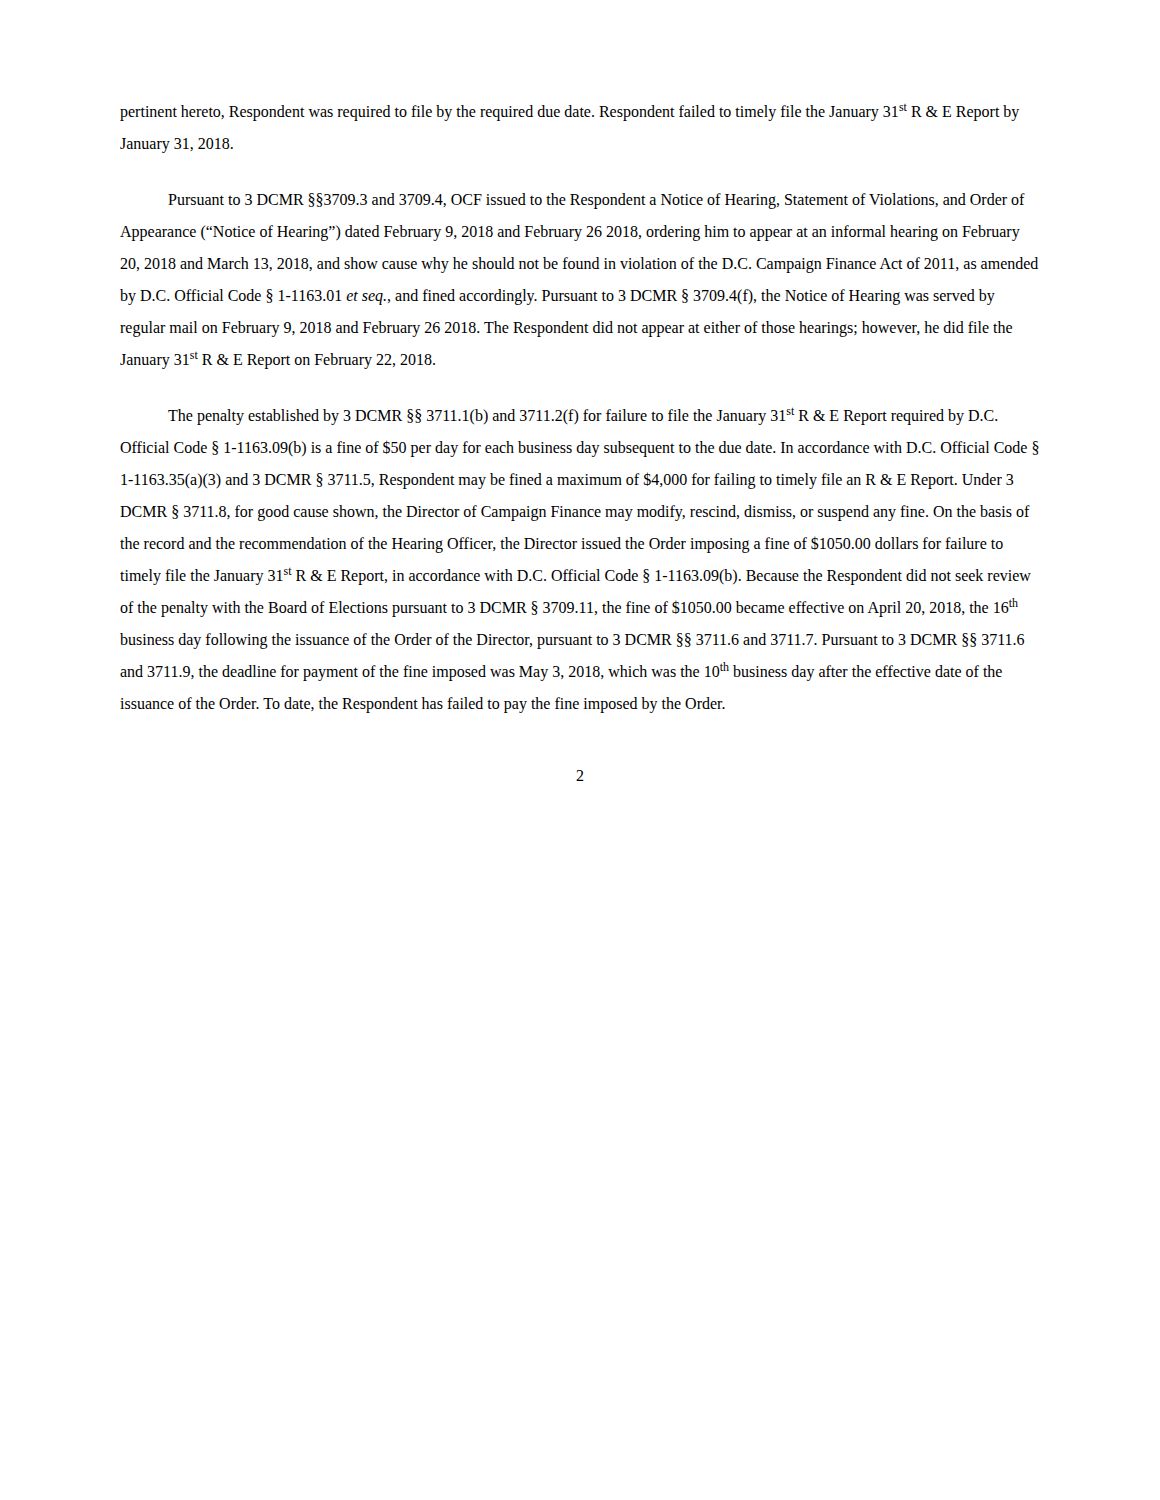pertinent hereto, Respondent was required to file by the required due date. Respondent failed to timely file the January 31st R & E Report by January 31, 2018.
Pursuant to 3 DCMR §§3709.3 and 3709.4, OCF issued to the Respondent a Notice of Hearing, Statement of Violations, and Order of Appearance (“Notice of Hearing”) dated February 9, 2018 and February 26 2018, ordering him to appear at an informal hearing on February 20, 2018 and March 13, 2018, and show cause why he should not be found in violation of the D.C. Campaign Finance Act of 2011, as amended by D.C. Official Code § 1-1163.01 et seq., and fined accordingly. Pursuant to 3 DCMR § 3709.4(f), the Notice of Hearing was served by regular mail on February 9, 2018 and February 26 2018. The Respondent did not appear at either of those hearings; however, he did file the January 31st R & E Report on February 22, 2018.
The penalty established by 3 DCMR §§ 3711.1(b) and 3711.2(f) for failure to file the January 31st R & E Report required by D.C. Official Code § 1-1163.09(b) is a fine of $50 per day for each business day subsequent to the due date. In accordance with D.C. Official Code § 1-1163.35(a)(3) and 3 DCMR § 3711.5, Respondent may be fined a maximum of $4,000 for failing to timely file an R & E Report. Under 3 DCMR § 3711.8, for good cause shown, the Director of Campaign Finance may modify, rescind, dismiss, or suspend any fine. On the basis of the record and the recommendation of the Hearing Officer, the Director issued the Order imposing a fine of $1050.00 dollars for failure to timely file the January 31st R & E Report, in accordance with D.C. Official Code § 1-1163.09(b). Because the Respondent did not seek review of the penalty with the Board of Elections pursuant to 3 DCMR § 3709.11, the fine of $1050.00 became effective on April 20, 2018, the 16th business day following the issuance of the Order of the Director, pursuant to 3 DCMR §§ 3711.6 and 3711.7. Pursuant to 3 DCMR §§ 3711.6 and 3711.9, the deadline for payment of the fine imposed was May 3, 2018, which was the 10th business day after the effective date of the issuance of the Order. To date, the Respondent has failed to pay the fine imposed by the Order.
2